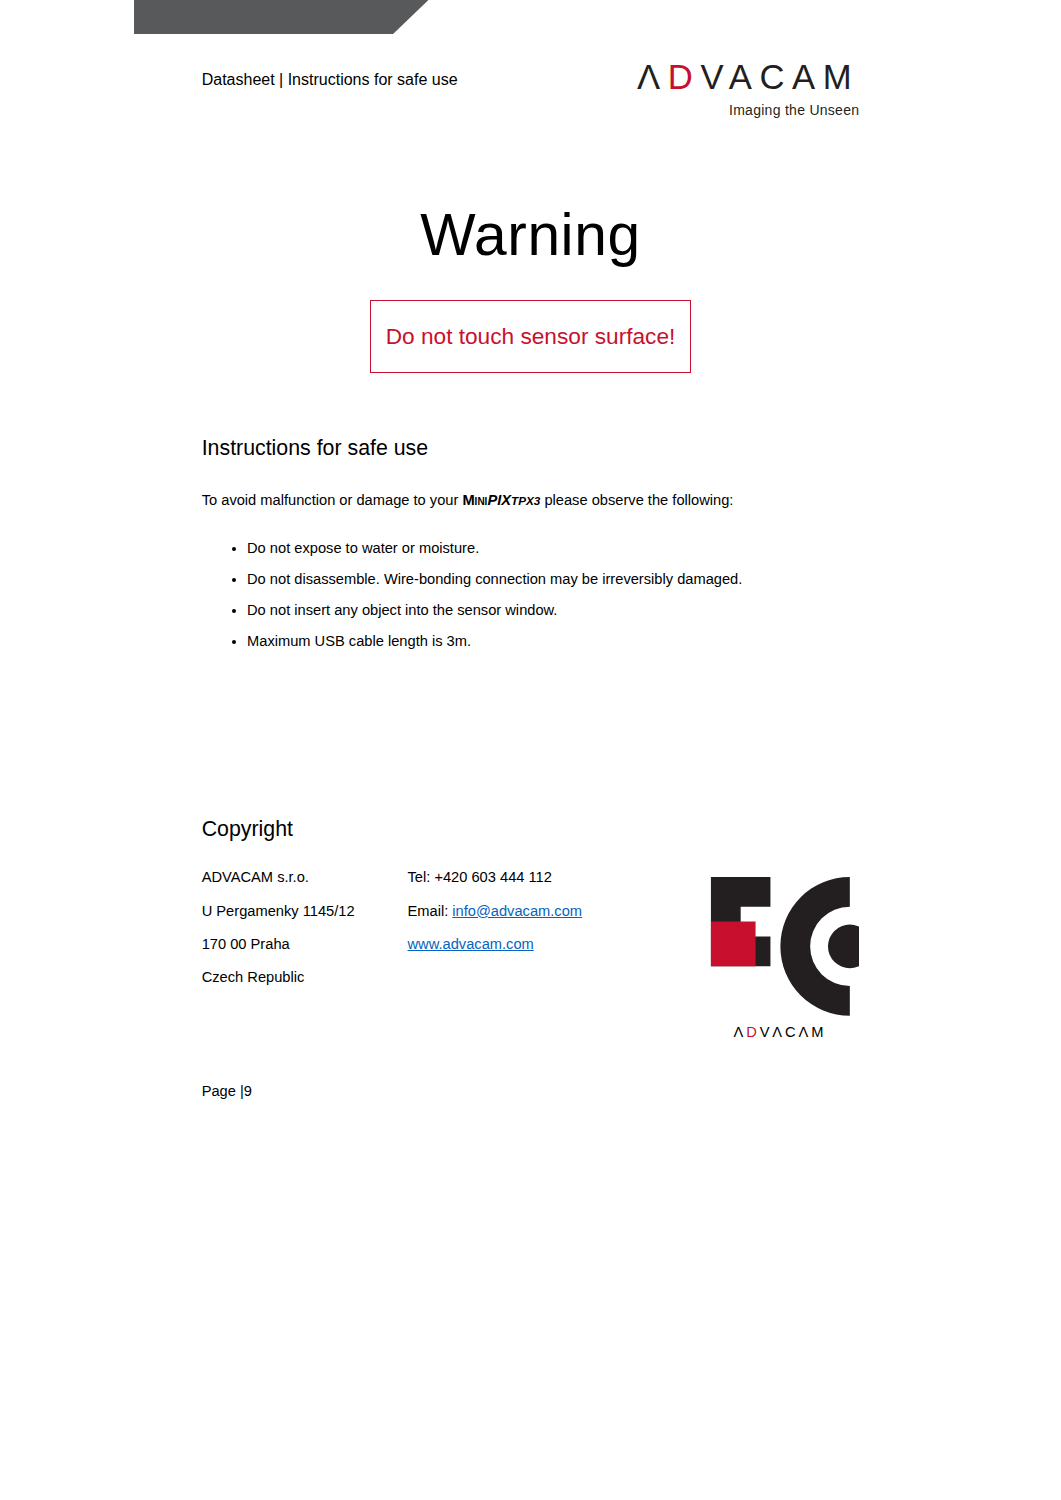Datasheet | Instructions for safe use
ΛDVACAM
Imaging the Unseen
Warning
Do not touch sensor surface!
Instructions for safe use
To avoid malfunction or damage to your Mini PIX TPX3 please observe the following:
Do not expose to water or moisture.
Do not disassemble. Wire-bonding connection may be irreversibly damaged.
Do not insert any object into the sensor window.
Maximum USB cable length is 3m.
Copyright
ADVACAM s.r.o.
U Pergamenky 1145/12
170 00 Praha
Czech Republic
Tel: +420 603 444 112
Email: info@advacam.com
www.advacam.com
ΛDVΛCΛM
Page |9